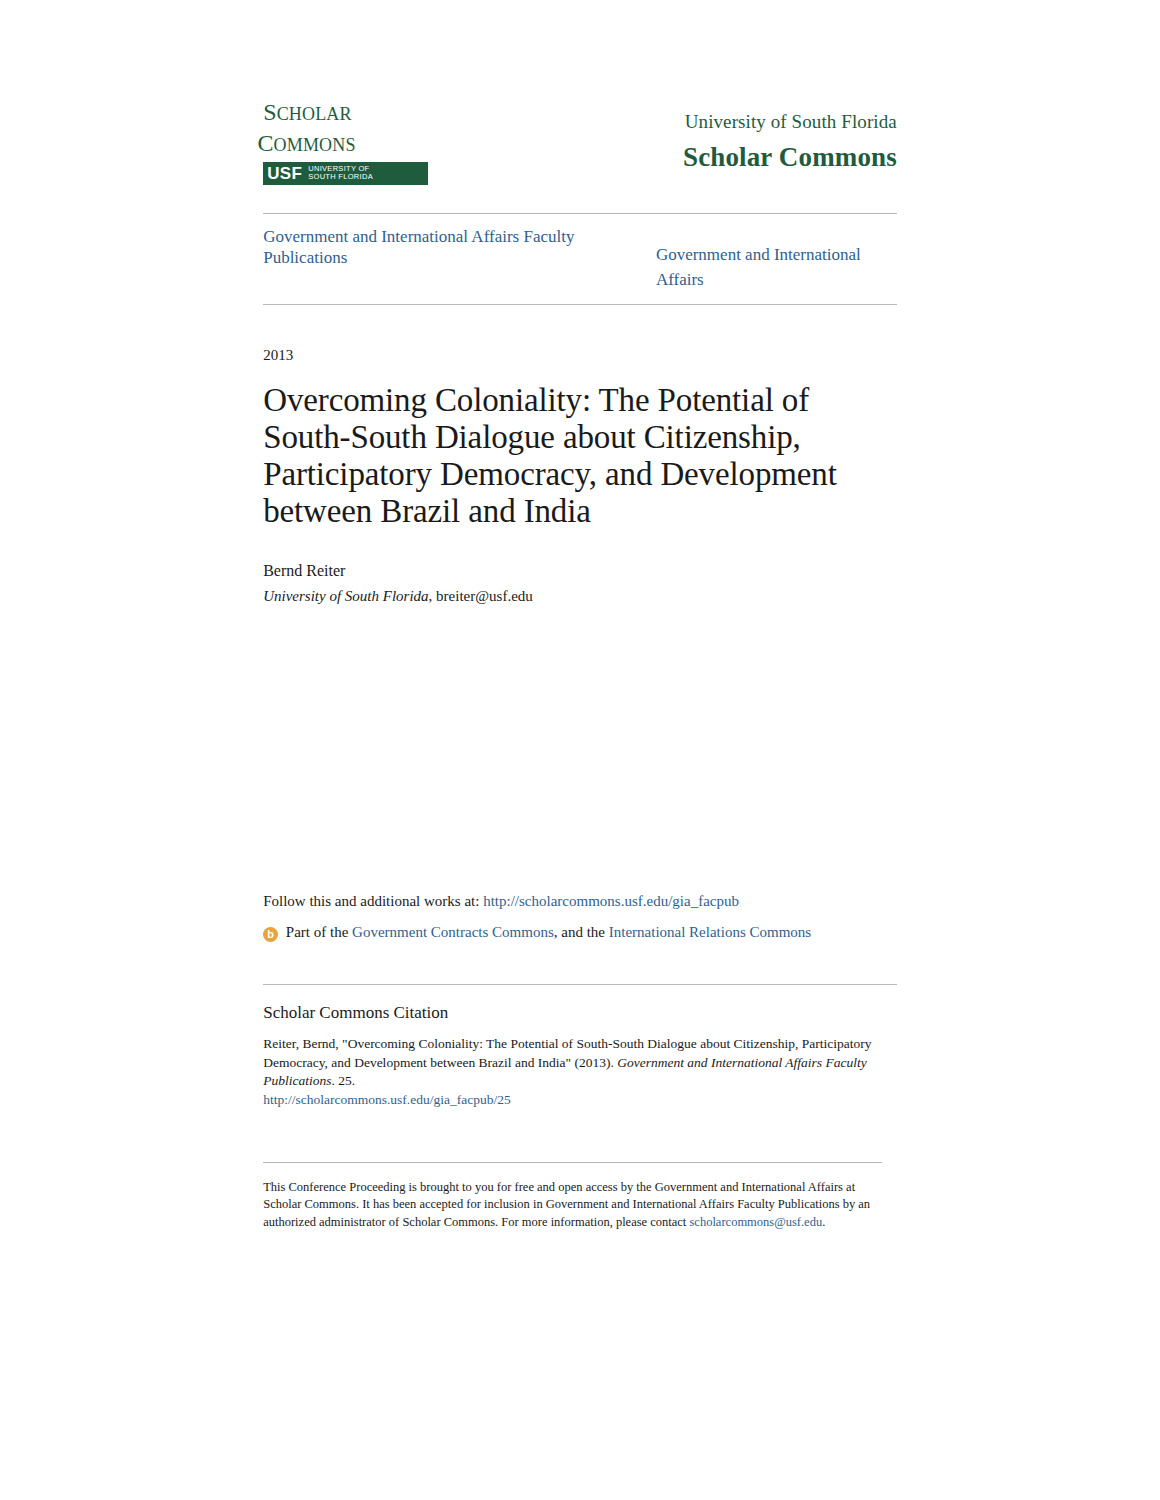Scholar Commons
USF University of
South Florida
University of South Florida
Scholar Commons
Government and International Affairs Faculty Publications
Government and International Affairs
2013
Overcoming Coloniality: The Potential of South-South Dialogue about Citizenship, Participatory Democracy, and Development between Brazil and India
Bernd Reiter
University of South Florida, breiter@usf.edu
Follow this and additional works at: http://scholarcommons.usf.edu/gia_facpub
b Part of the Government Contracts Commons, and the International Relations Commons
Scholar Commons Citation
Reiter, Bernd, "Overcoming Coloniality: The Potential of South-South Dialogue about Citizenship, Participatory Democracy, and Development between Brazil and India" (2013). Government and International Affairs Faculty Publications. 25.
http://scholarcommons.usf.edu/gia_facpub/25
This Conference Proceeding is brought to you for free and open access by the Government and International Affairs at Scholar Commons. It has been accepted for inclusion in Government and International Affairs Faculty Publications by an authorized administrator of Scholar Commons. For more information, please contact scholarcommons@usf.edu.